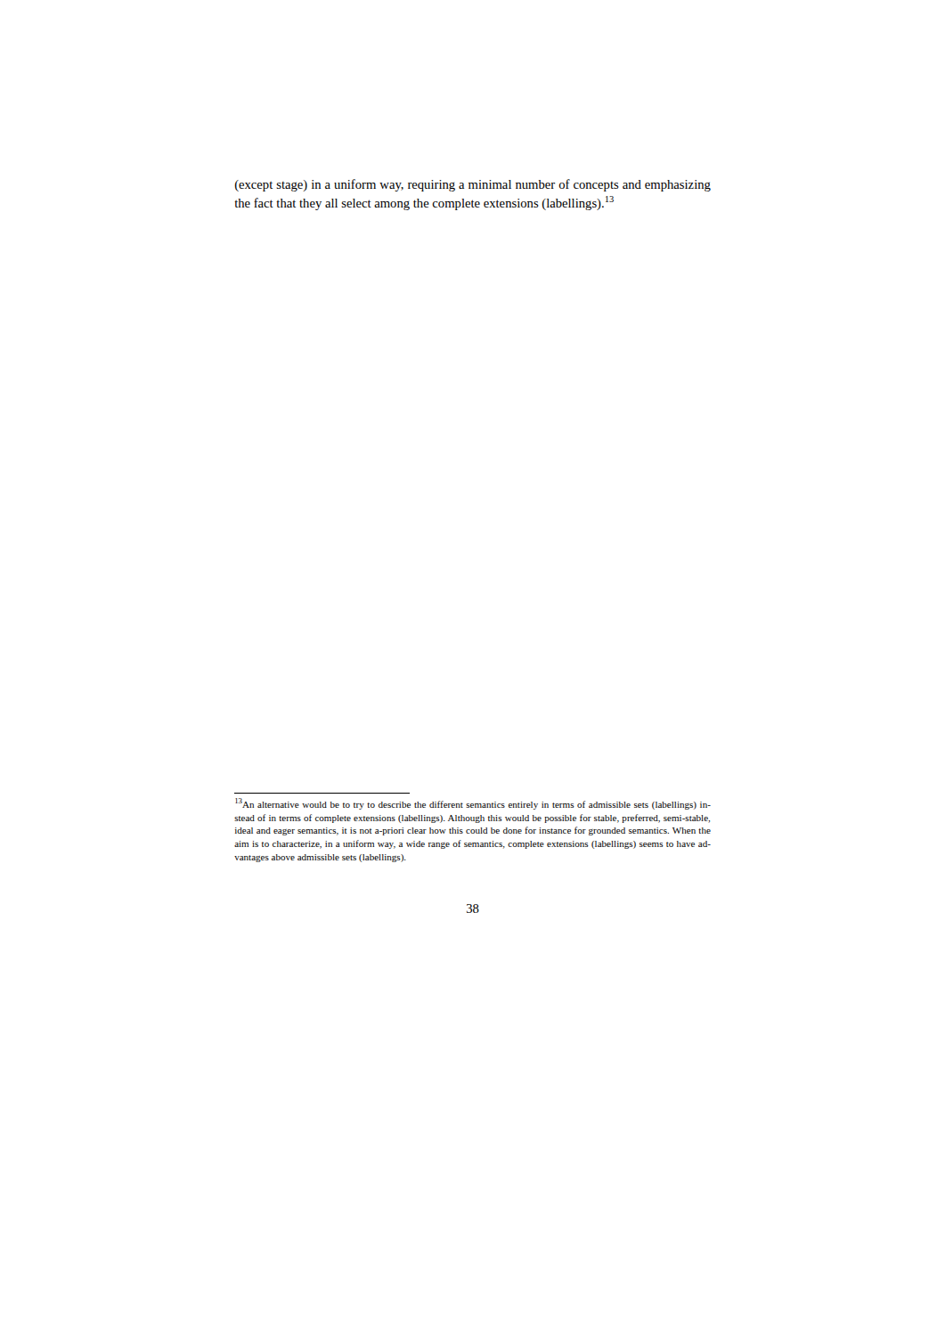(except stage) in a uniform way, requiring a minimal number of concepts and emphasizing the fact that they all select among the complete extensions (labellings).13
13An alternative would be to try to describe the different semantics entirely in terms of admissible sets (labellings) instead of in terms of complete extensions (labellings). Although this would be possible for stable, preferred, semi-stable, ideal and eager semantics, it is not a-priori clear how this could be done for instance for grounded semantics. When the aim is to characterize, in a uniform way, a wide range of semantics, complete extensions (labellings) seems to have advantages above admissible sets (labellings).
38